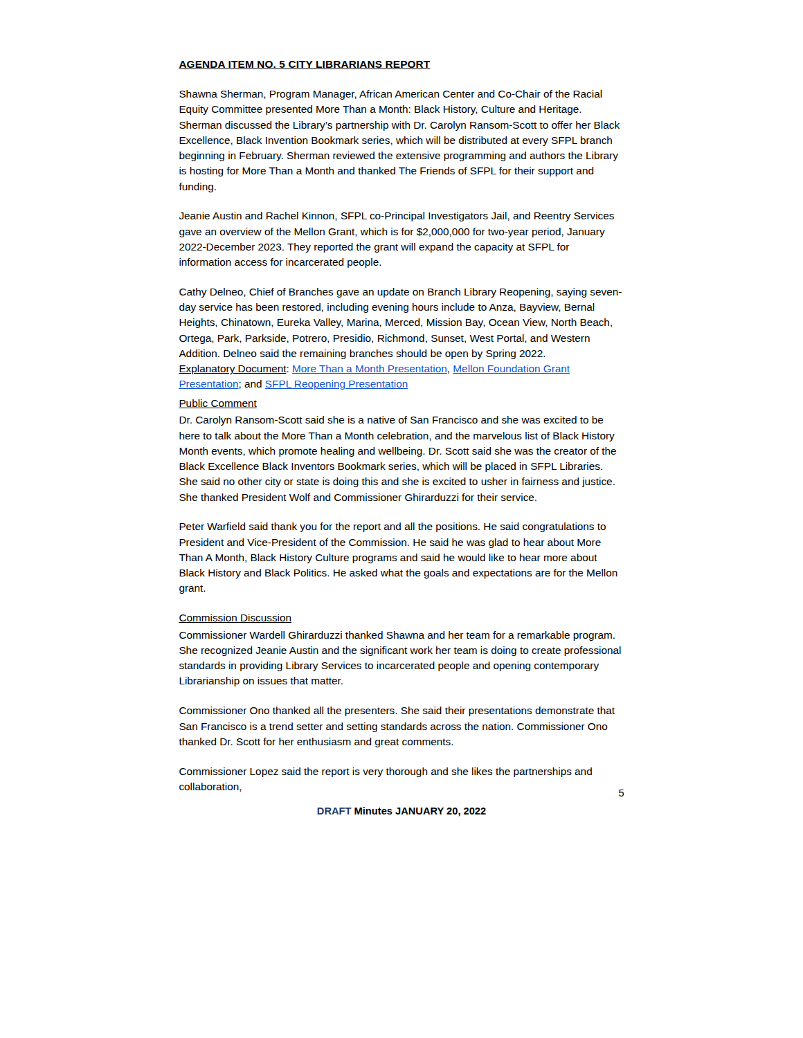AGENDA ITEM NO. 5 CITY LIBRARIANS REPORT
Shawna Sherman, Program Manager, African American Center and Co-Chair of the Racial Equity Committee presented More Than a Month: Black History, Culture and Heritage. Sherman discussed the Library’s partnership with Dr. Carolyn Ransom-Scott to offer her Black Excellence, Black Invention Bookmark series, which will be distributed at every SFPL branch beginning in February. Sherman reviewed the extensive programming and authors the Library is hosting for More Than a Month and thanked The Friends of SFPL for their support and funding.
Jeanie Austin and Rachel Kinnon, SFPL co-Principal Investigators Jail, and Reentry Services gave an overview of the Mellon Grant, which is for $2,000,000 for two-year period, January 2022-December 2023. They reported the grant will expand the capacity at SFPL for information access for incarcerated people.
Cathy Delneo, Chief of Branches gave an update on Branch Library Reopening, saying seven-day service has been restored, including evening hours include to Anza, Bayview, Bernal Heights, Chinatown, Eureka Valley, Marina, Merced, Mission Bay, Ocean View, North Beach, Ortega, Park, Parkside, Potrero, Presidio, Richmond, Sunset, West Portal, and Western Addition. Delneo said the remaining branches should be open by Spring 2022.
Explanatory Document: More Than a Month Presentation, Mellon Foundation Grant Presentation; and SFPL Reopening Presentation
Public Comment
Dr. Carolyn Ransom-Scott said she is a native of San Francisco and she was excited to be here to talk about the More Than a Month celebration, and the marvelous list of Black History Month events, which promote healing and wellbeing. Dr. Scott said she was the creator of the Black Excellence Black Inventors Bookmark series, which will be placed in SFPL Libraries. She said no other city or state is doing this and she is excited to usher in fairness and justice. She thanked President Wolf and Commissioner Ghirarduzzi for their service.
Peter Warfield said thank you for the report and all the positions. He said congratulations to President and Vice-President of the Commission. He said he was glad to hear about More Than A Month, Black History Culture programs and said he would like to hear more about Black History and Black Politics. He asked what the goals and expectations are for the Mellon grant.
Commission Discussion
Commissioner Wardell Ghirarduzzi thanked Shawna and her team for a remarkable program. She recognized Jeanie Austin and the significant work her team is doing to create professional standards in providing Library Services to incarcerated people and opening contemporary Librarianship on issues that matter.
Commissioner Ono thanked all the presenters. She said their presentations demonstrate that San Francisco is a trend setter and setting standards across the nation. Commissioner Ono thanked Dr. Scott for her enthusiasm and great comments.
Commissioner Lopez said the report is very thorough and she likes the partnerships and collaboration,
5
DRAFT Minutes JANUARY 20, 2022